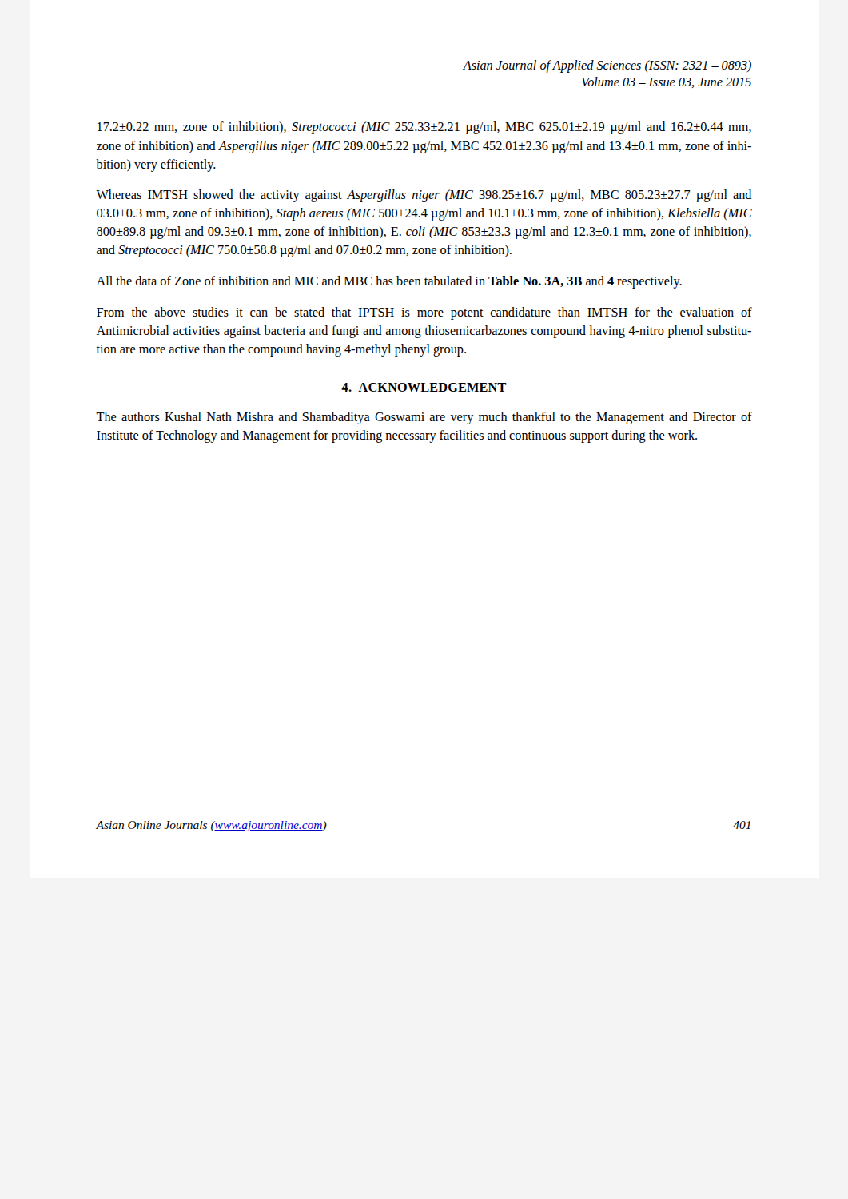Asian Journal of Applied Sciences (ISSN: 2321 – 0893)
Volume 03 – Issue 03, June 2015
17.2±0.22 mm, zone of inhibition), Streptococci (MIC 252.33±2.21 µg/ml, MBC 625.01±2.19 µg/ml and 16.2±0.44 mm, zone of inhibition) and Aspergillus niger (MIC 289.00±5.22 µg/ml, MBC 452.01±2.36 µg/ml and 13.4±0.1 mm, zone of inhibition) very efficiently.
Whereas IMTSH showed the activity against Aspergillus niger (MIC 398.25±16.7 µg/ml, MBC 805.23±27.7 µg/ml and 03.0±0.3 mm, zone of inhibition), Staph aereus (MIC 500±24.4 µg/ml and 10.1±0.3 mm, zone of inhibition), Klebsiella (MIC 800±89.8 µg/ml and 09.3±0.1 mm, zone of inhibition), E. coli (MIC 853±23.3 µg/ml and 12.3±0.1 mm, zone of inhibition), and Streptococci (MIC 750.0±58.8 µg/ml and 07.0±0.2 mm, zone of inhibition).
All the data of Zone of inhibition and MIC and MBC has been tabulated in Table No. 3A, 3B and 4 respectively.
From the above studies it can be stated that IPTSH is more potent candidature than IMTSH for the evaluation of Antimicrobial activities against bacteria and fungi and among thiosemicarbazones compound having 4-nitro phenol substitution are more active than the compound having 4-methyl phenyl group.
4. ACKNOWLEDGEMENT
The authors Kushal Nath Mishra and Shambaditya Goswami are very much thankful to the Management and Director of Institute of Technology and Management for providing necessary facilities and continuous support during the work.
Asian Online Journals (www.ajouronline.com)
401